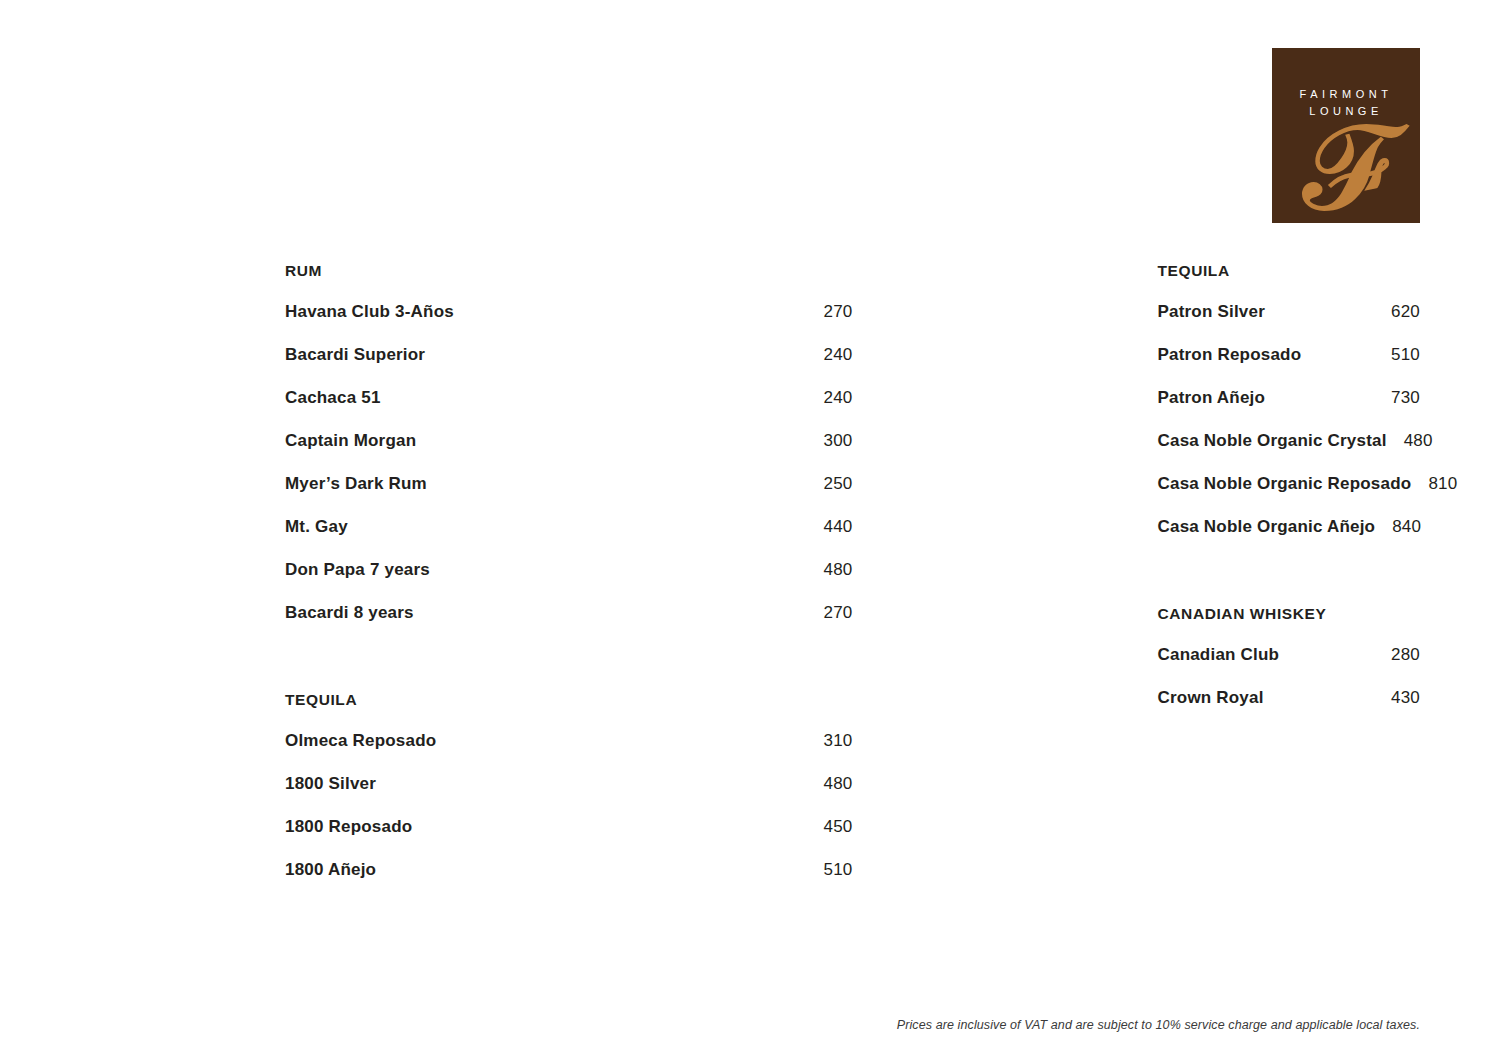FAIRMONT
LOUNGE
𝓕
Rum
Havana Club 3-Años 270
Bacardi Superior 240
Cachaca 51 240
Captain Morgan 300
Myer’s Dark Rum 250
Mt. Gay 440
Don Papa 7 years 480
Bacardi 8 years 270
Tequila
Olmeca Reposado 310
1800 Silver 480
1800 Reposado 450
1800 Añejo 510
Tequila
Patron Silver 620
Patron Reposado 510
Patron Añejo 730
Casa Noble Organic Crystal 480
Casa Noble Organic Reposado 810
Casa Noble Organic Añejo 840
Canadian Whiskey
Canadian Club 280
Crown Royal 430
Prices are inclusive of VAT and are subject to 10% service charge and applicable local taxes.